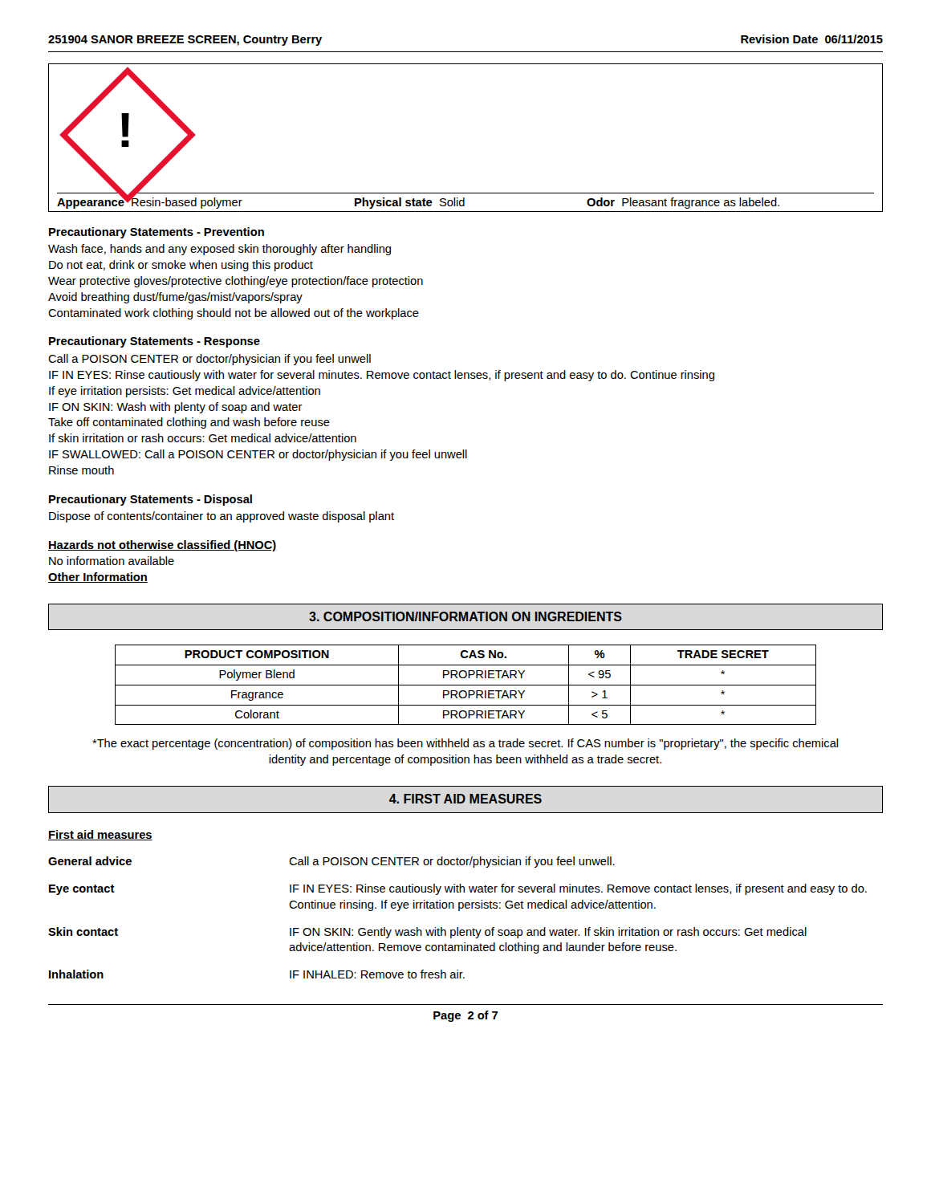251904 SANOR BREEZE SCREEN, Country Berry Revision Date 06/11/2015
!
Appearance Resin-based polymer
Physical state Solid
Odor Pleasant fragrance as labeled.
Precautionary Statements - Prevention
Wash face, hands and any exposed skin thoroughly after handling
Do not eat, drink or smoke when using this product
Wear protective gloves/protective clothing/eye protection/face protection
Avoid breathing dust/fume/gas/mist/vapors/spray
Contaminated work clothing should not be allowed out of the workplace
Precautionary Statements - Response
Call a POISON CENTER or doctor/physician if you feel unwell
IF IN EYES: Rinse cautiously with water for several minutes. Remove contact lenses, if present and easy to do. Continue rinsing
If eye irritation persists: Get medical advice/attention
IF ON SKIN: Wash with plenty of soap and water
Take off contaminated clothing and wash before reuse
If skin irritation or rash occurs: Get medical advice/attention
IF SWALLOWED: Call a POISON CENTER or doctor/physician if you feel unwell
Rinse mouth
Precautionary Statements - Disposal
Dispose of contents/container to an approved waste disposal plant
Hazards not otherwise classified (HNOC)
No information available
Other Information
3. COMPOSITION/INFORMATION ON INGREDIENTS
| PRODUCT COMPOSITION | CAS No. | % | TRADE SECRET |
| --- | --- | --- | --- |
| Polymer Blend | PROPRIETARY | < 95 | * |
| Fragrance | PROPRIETARY | > 1 | * |
| Colorant | PROPRIETARY | < 5 | * |
*The exact percentage (concentration) of composition has been withheld as a trade secret. If CAS number is "proprietary", the specific chemical identity and percentage of composition has been withheld as a trade secret.
4. FIRST AID MEASURES
First aid measures
General advice
Call a POISON CENTER or doctor/physician if you feel unwell.
Eye contact
IF IN EYES: Rinse cautiously with water for several minutes. Remove contact lenses, if present and easy to do. Continue rinsing. If eye irritation persists: Get medical advice/attention.
Skin contact
IF ON SKIN: Gently wash with plenty of soap and water. If skin irritation or rash occurs: Get medical advice/attention. Remove contaminated clothing and launder before reuse.
Inhalation
IF INHALED: Remove to fresh air.
Page 2 of 7